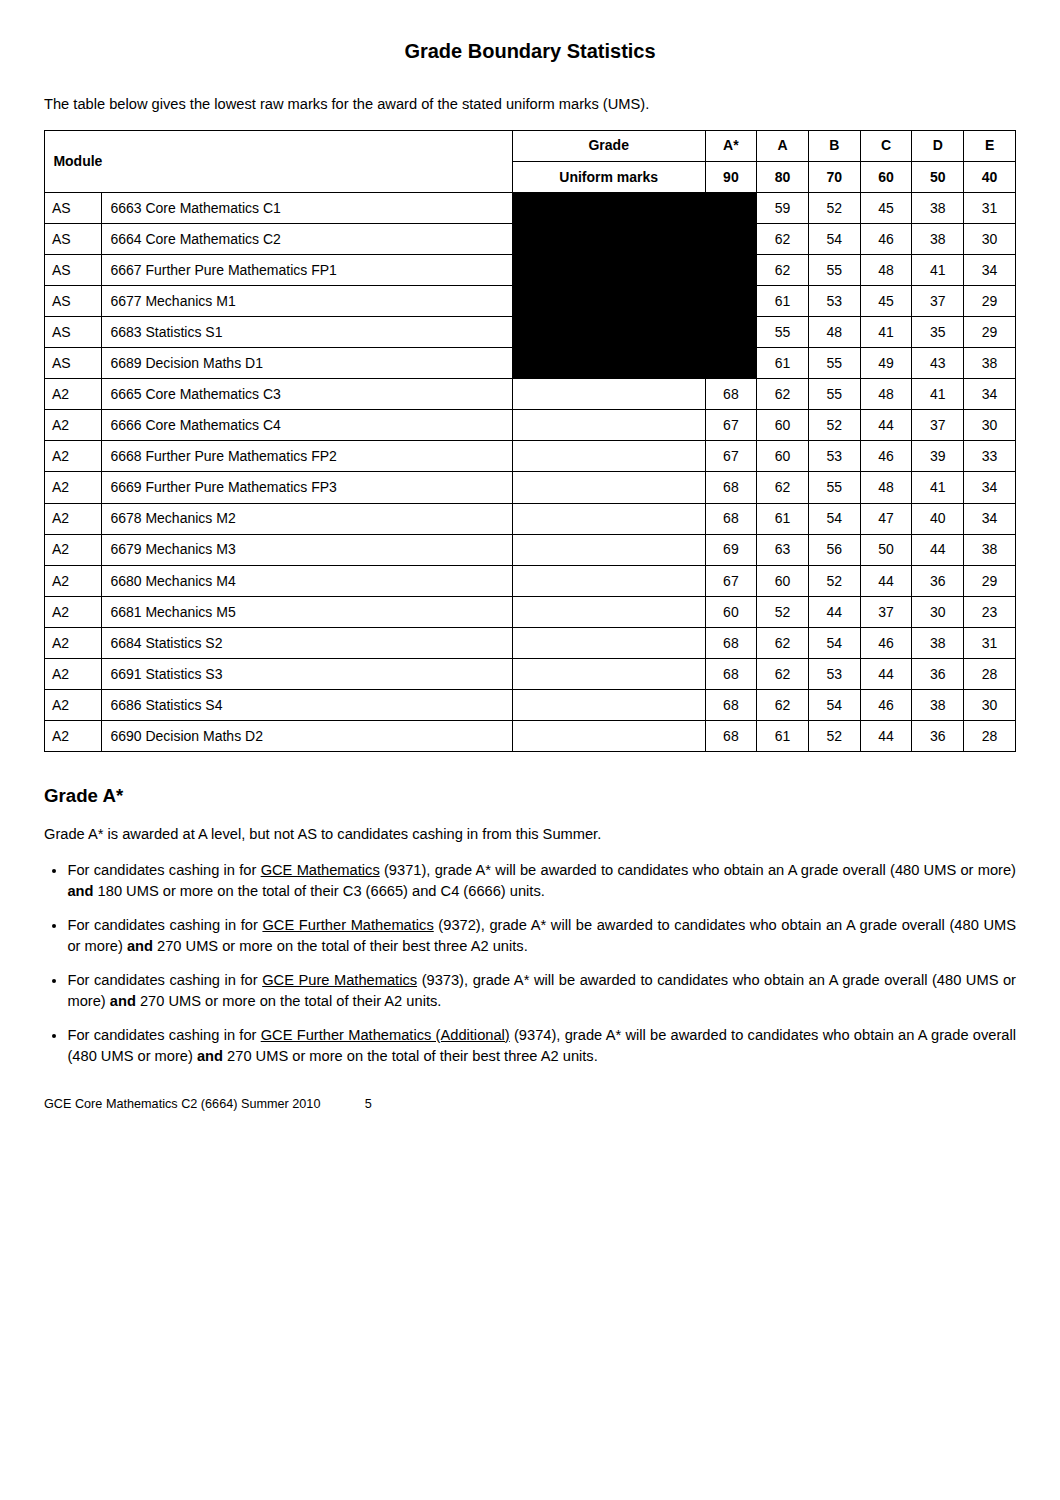Grade Boundary Statistics
The table below gives the lowest raw marks for the award of the stated uniform marks (UMS).
| Module | Grade | A* | A | B | C | D | E |
| --- | --- | --- | --- | --- | --- | --- | --- |
| Uniform marks | 90 | 80 | 70 | 60 | 50 | 40 |
| AS | 6663 Core Mathematics C1 | | 59 | 52 | 45 | 38 | 31 |
| AS | 6664 Core Mathematics C2 | | 62 | 54 | 46 | 38 | 30 |
| AS | 6667 Further Pure Mathematics FP1 | | 62 | 55 | 48 | 41 | 34 |
| AS | 6677 Mechanics M1 | | 61 | 53 | 45 | 37 | 29 |
| AS | 6683 Statistics S1 | | 55 | 48 | 41 | 35 | 29 |
| AS | 6689 Decision Maths D1 | | 61 | 55 | 49 | 43 | 38 |
| A2 | 6665 Core Mathematics C3 | | 68 | 62 | 55 | 48 | 41 | 34 |
| A2 | 6666 Core Mathematics C4 | | 67 | 60 | 52 | 44 | 37 | 30 |
| A2 | 6668 Further Pure Mathematics FP2 | | 67 | 60 | 53 | 46 | 39 | 33 |
| A2 | 6669 Further Pure Mathematics FP3 | | 68 | 62 | 55 | 48 | 41 | 34 |
| A2 | 6678 Mechanics M2 | | 68 | 61 | 54 | 47 | 40 | 34 |
| A2 | 6679 Mechanics M3 | | 69 | 63 | 56 | 50 | 44 | 38 |
| A2 | 6680 Mechanics M4 | | 67 | 60 | 52 | 44 | 36 | 29 |
| A2 | 6681 Mechanics M5 | | 60 | 52 | 44 | 37 | 30 | 23 |
| A2 | 6684 Statistics S2 | | 68 | 62 | 54 | 46 | 38 | 31 |
| A2 | 6691 Statistics S3 | | 68 | 62 | 53 | 44 | 36 | 28 |
| A2 | 6686 Statistics S4 | | 68 | 62 | 54 | 46 | 38 | 30 |
| A2 | 6690 Decision Maths D2 | | 68 | 61 | 52 | 44 | 36 | 28 |
Grade A*
Grade A* is awarded at A level, but not AS to candidates cashing in from this Summer.
For candidates cashing in for GCE Mathematics (9371), grade A* will be awarded to candidates who obtain an A grade overall (480 UMS or more) and 180 UMS or more on the total of their C3 (6665) and C4 (6666) units.
For candidates cashing in for GCE Further Mathematics (9372), grade A* will be awarded to candidates who obtain an A grade overall (480 UMS or more) and 270 UMS or more on the total of their best three A2 units.
For candidates cashing in for GCE Pure Mathematics (9373), grade A* will be awarded to candidates who obtain an A grade overall (480 UMS or more) and 270 UMS or more on the total of their A2 units.
For candidates cashing in for GCE Further Mathematics (Additional) (9374), grade A* will be awarded to candidates who obtain an A grade overall (480 UMS or more) and 270 UMS or more on the total of their best three A2 units.
GCE Core Mathematics C2 (6664) Summer 20105